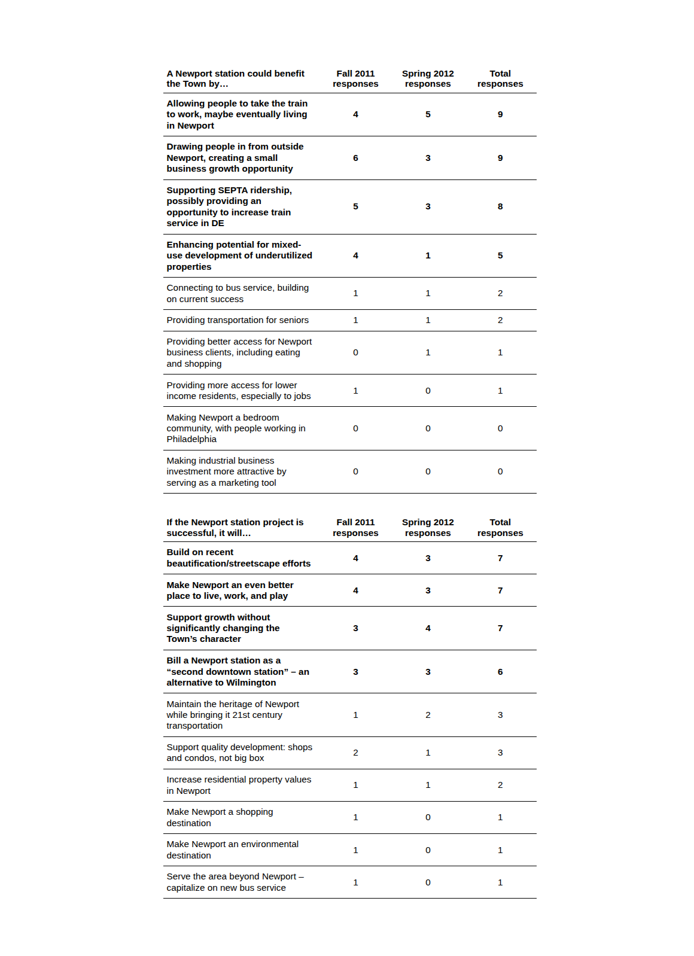| A Newport station could benefit the Town by… | Fall 2011 responses | Spring 2012 responses | Total responses |
| --- | --- | --- | --- |
| Allowing people to take the train to work, maybe eventually living in Newport | 4 | 5 | 9 |
| Drawing people in from outside Newport, creating a small business growth opportunity | 6 | 3 | 9 |
| Supporting SEPTA ridership, possibly providing an opportunity to increase train service in DE | 5 | 3 | 8 |
| Enhancing potential for mixed-use development of underutilized properties | 4 | 1 | 5 |
| Connecting to bus service, building on current success | 1 | 1 | 2 |
| Providing transportation for seniors | 1 | 1 | 2 |
| Providing better access for Newport business clients, including eating and shopping | 0 | 1 | 1 |
| Providing more access for lower income residents, especially to jobs | 1 | 0 | 1 |
| Making Newport a bedroom community, with people working in Philadelphia | 0 | 0 | 0 |
| Making industrial business investment more attractive by serving as a marketing tool | 0 | 0 | 0 |
| If the Newport station project is successful, it will… | Fall 2011 responses | Spring 2012 responses | Total responses |
| --- | --- | --- | --- |
| Build on recent beautification/streetscape efforts | 4 | 3 | 7 |
| Make Newport an even better place to live, work, and play | 4 | 3 | 7 |
| Support growth without significantly changing the Town’s character | 3 | 4 | 7 |
| Bill a Newport station as a “second downtown station” – an alternative to Wilmington | 3 | 3 | 6 |
| Maintain the heritage of Newport while bringing it 21st century transportation | 1 | 2 | 3 |
| Support quality development: shops and condos, not big box | 2 | 1 | 3 |
| Increase residential property values in Newport | 1 | 1 | 2 |
| Make Newport a shopping destination | 1 | 0 | 1 |
| Make Newport an environmental destination | 1 | 0 | 1 |
| Serve the area beyond Newport – capitalize on new bus service | 1 | 0 | 1 |